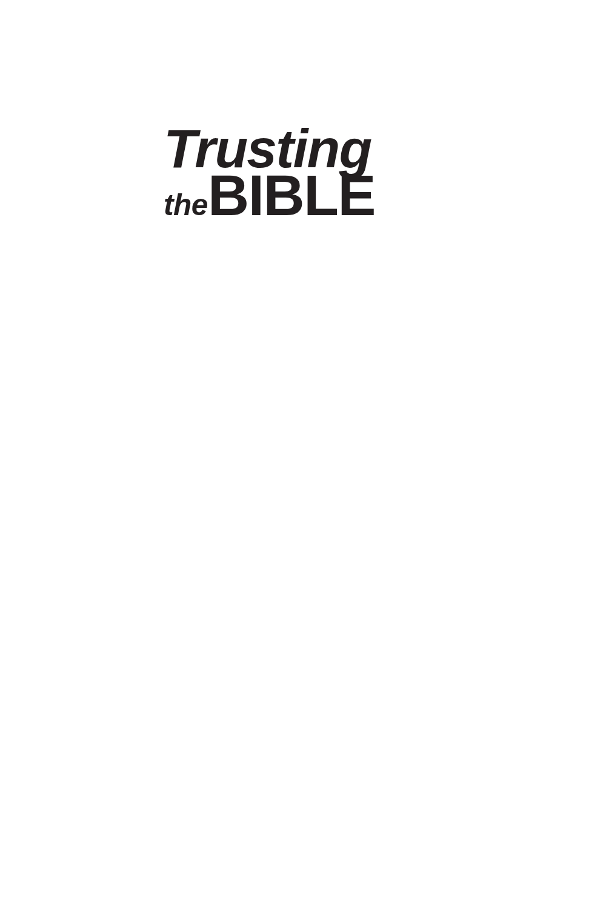Trusting the BIBLE